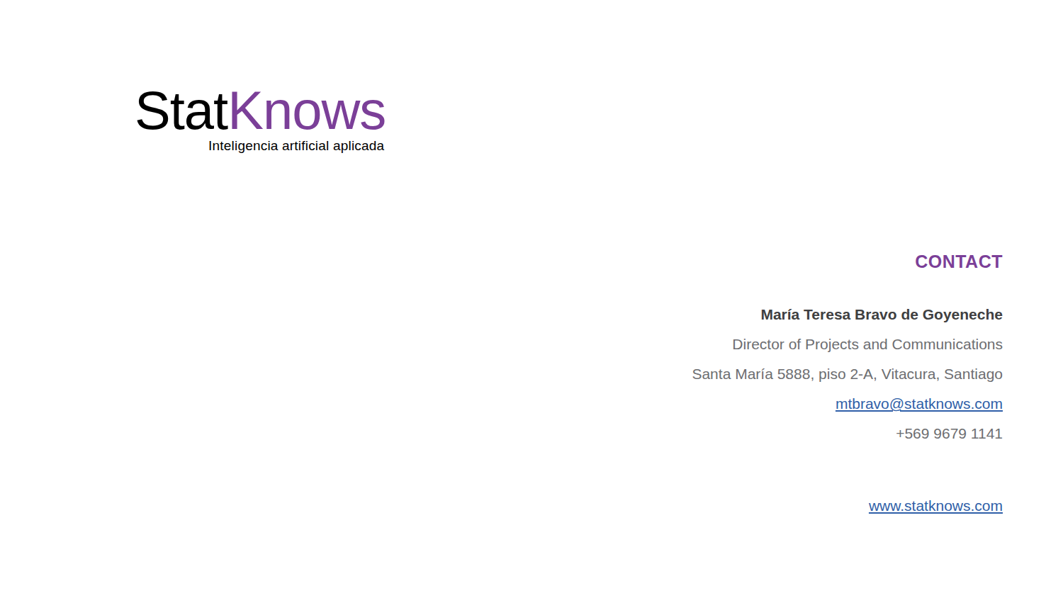Stat Knows
Inteligencia artificial aplicada
CONTACT
María Teresa Bravo de Goyeneche
Director of Projects and Communications
Santa María 5888, piso 2-A, Vitacura, Santiago
mtbravo@statknows.com
+569 9679 1141
www.statknows.com